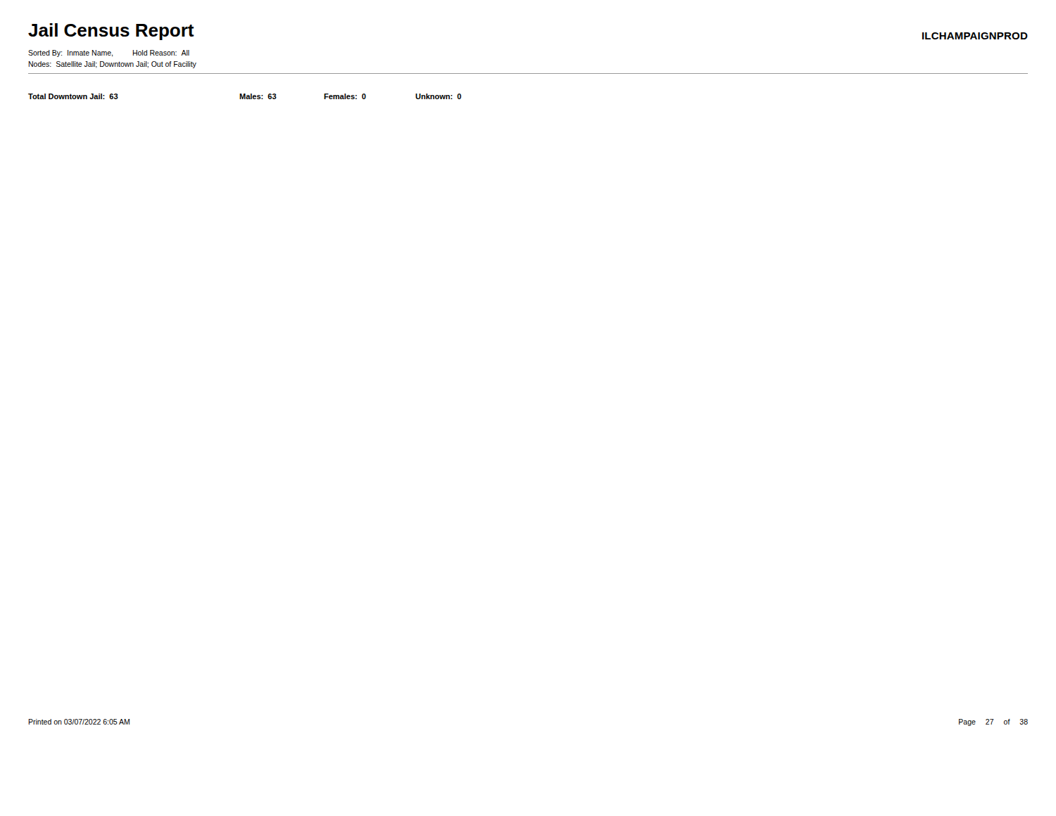Jail Census Report
ILCHAMPAIGNPROD
Sorted By: Inmate Name, Hold Reason: All
Nodes: Satellite Jail; Downtown Jail; Out of Facility
Total Downtown Jail: 63
Males: 63
Females: 0
Unknown: 0
Printed on 03/07/2022 6:05 AM
Page 27 of 38